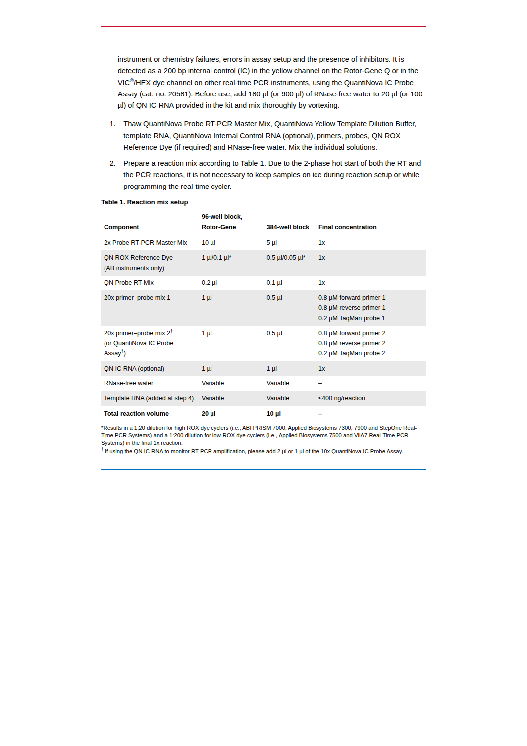instrument or chemistry failures, errors in assay setup and the presence of inhibitors. It is detected as a 200 bp internal control (IC) in the yellow channel on the Rotor-Gene Q or in the VIC®/HEX dye channel on other real-time PCR instruments, using the QuantiNova IC Probe Assay (cat. no. 20581). Before use, add 180 µl (or 900 µl) of RNase-free water to 20 µl (or 100 µl) of QN IC RNA provided in the kit and mix thoroughly by vortexing.
Thaw QuantiNova Probe RT-PCR Master Mix, QuantiNova Yellow Template Dilution Buffer, template RNA, QuantiNova Internal Control RNA (optional), primers, probes, QN ROX Reference Dye (if required) and RNase-free water. Mix the individual solutions.
Prepare a reaction mix according to Table 1. Due to the 2-phase hot start of both the RT and the PCR reactions, it is not necessary to keep samples on ice during reaction setup or while programming the real-time cycler.
Table 1. Reaction mix setup
| Component | 96-well block, Rotor-Gene | 384-well block | Final concentration |
| --- | --- | --- | --- |
| 2x Probe RT-PCR Master Mix | 10 µl | 5 µl | 1x |
| QN ROX Reference Dye (AB instruments only) | 1 µl/0.1 µl* | 0.5 µl/0.05 µl* | 1x |
| QN Probe RT-Mix | 0.2 µl | 0.1 µl | 1x |
| 20x primer–probe mix 1 | 1 µl | 0.5 µl | 0.8 µM forward primer 1 0.8 µM reverse primer 1 0.2 µM TaqMan probe 1 |
| 20x primer–probe mix 2 † (or QuantiNova IC Probe Assay † ) | 1 µl | 0.5 µl | 0.8 µM forward primer 2 0.8 µM reverse primer 2 0.2 µM TaqMan probe 2 |
| QN IC RNA (optional) | 1 µl | 1 µl | 1x |
| RNase-free water | Variable | Variable | – |
| Template RNA (added at step 4) | Variable | Variable | ≤400 ng/reaction |
| Total reaction volume | 20 µl | 10 µl | – |
*Results in a 1:20 dilution for high ROX dye cyclers (i.e., ABI PRISM 7000, Applied Biosystems 7300, 7900 and StepOne Real-Time PCR Systems) and a 1:200 dilution for low-ROX dye cyclers (i.e., Applied Biosystems 7500 and ViiA7 Real-Time PCR Systems) in the final 1x reaction.
† If using the QN IC RNA to monitor RT-PCR amplification, please add 2 µl or 1 µl of the 10x QuantiNova IC Probe Assay.